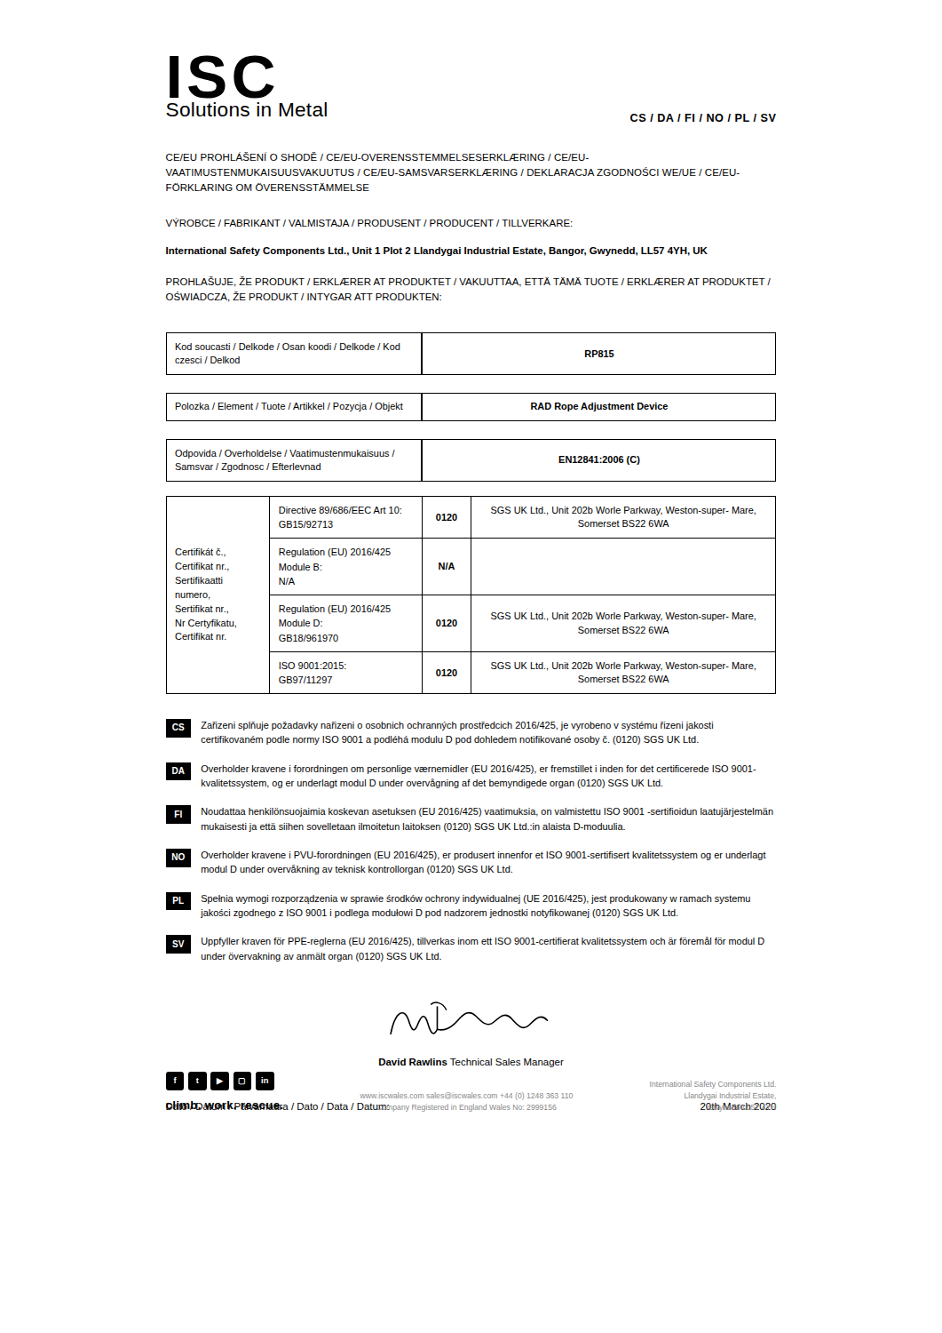ISC
Solutions in Metal
CS / DA / FI / NO / PL / SV
CE/EU PROHLÁŠENÍ O SHODĚ / CE/EU-OVERENSSTEMMELSESERKLÆRING / CE/EU-VAATIMUSTENMUKAISUUSVAKUUTUS / CE/EU-SAMSVARSERKLÆRING / DEKLARACJA ZGODNOŚCI WE/UE / CE/EU-FÖRKLARING OM ÖVERENSSTÄMMELSE
VÝROBCE / FABRIKANT / VALMISTAJA / PRODUSENT / PRODUCENT / TILLVERKARE:
International Safety Components Ltd., Unit 1 Plot 2 Llandygai Industrial Estate, Bangor, Gwynedd, LL57 4YH, UK
PROHLAŠUJE, ŽE PRODUKT / ERKLÆRER AT PRODUKTET / VAKUUTTAA, ETTÄ TÄMÄ TUOTE / ERKLÆRER AT PRODUKTET / OŚWIADCZA, ŽE PRODUKT / INTYGAR ATT PRODUKTEN:
| Kod soucasti / Delkode / Osan koodi / Delkode / Kod czesci / Delkod | RP815 |
| Polozka / Element / Tuote / Artikkel / Pozycja / Objekt | RAD Rope Adjustment Device |
| Odpovida / Overholdelse / Vaatimustenmukaisuus / Samsvar / Zgodnosc / Efterlevnad | EN12841:2006 (C) |
| Certifikát č., Certifikat nr., Sertifikaatti numero, Sertifikat nr., Nr Certyfikatu, Certifikat nr. | Directive 89/686/EEC Art 10: GB15/92713 | 0120 | SGS UK Ltd., Unit 202b Worle Parkway, Weston-super- Mare, Somerset BS22 6WA |
| Regulation (EU) 2016/425 Module B: N/A | N/A | |
| Regulation (EU) 2016/425 Module D: GB18/961970 | 0120 | SGS UK Ltd., Unit 202b Worle Parkway, Weston-super- Mare, Somerset BS22 6WA |
| ISO 9001:2015: GB97/11297 | 0120 | SGS UK Ltd., Unit 202b Worle Parkway, Weston-super- Mare, Somerset BS22 6WA |
CS
Zařizeni splňuje požadavky nařizeni o osobnich ochranných prostředcich 2016/425, je vyrobeno v systému řizeni jakosti certifikovaném podle normy ISO 9001 a podléhá modulu D pod dohledem notifikované osoby č. (0120) SGS UK Ltd.
DA
Overholder kravene i forordningen om personlige værnemidler (EU 2016/425), er fremstillet i inden for det certificerede ISO 9001-kvalitetssystem, og er underlagt modul D under overvågning af det bemyndigede organ (0120) SGS UK Ltd.
FI
Noudattaa henkilönsuojaimia koskevan asetuksen (EU 2016/425) vaatimuksia, on valmistettu ISO 9001 -sertifioidun laatujärjestelmän mukaisesti ja että siihen sovelletaan ilmoitetun laitoksen (0120) SGS UK Ltd.:in alaista D-moduulia.
NO
Overholder kravene i PVU-forordningen (EU 2016/425), er produsert innenfor et ISO 9001-sertifisert kvalitetssystem og er underlagt modul D under overvåkning av teknisk kontrollorgan (0120) SGS UK Ltd.
PL
Spełnia wymogi rozporządzenia w sprawie środków ochrony indywidualnej (UE 2016/425), jest produkowany w ramach systemu jakości zgodnego z ISO 9001 i podlega modułowi D pod nadzorem jednostki notyfikowanej (0120) SGS UK Ltd.
SV
Uppfyller kraven för PPE-reglerna (EU 2016/425), tillverkas inom ett ISO 9001-certifierat kvalitetssystem och är föremål för modul D under övervakning av anmält organ (0120) SGS UK Ltd.
David Rawlins Technical Sales Manager
Dato / Datum / Paivamaara / Dato / Data / Datum:
20th March 2020
f t ▶ ▢ in
climb. work. rescue.
www.iscwales.com sales@iscwales.com +44 (0) 1248 363 110
Company Registered in England Wales No: 2999156
International Safety Components Ltd.
Llandygai Industrial Estate,
Gwynedd LL57 4YH